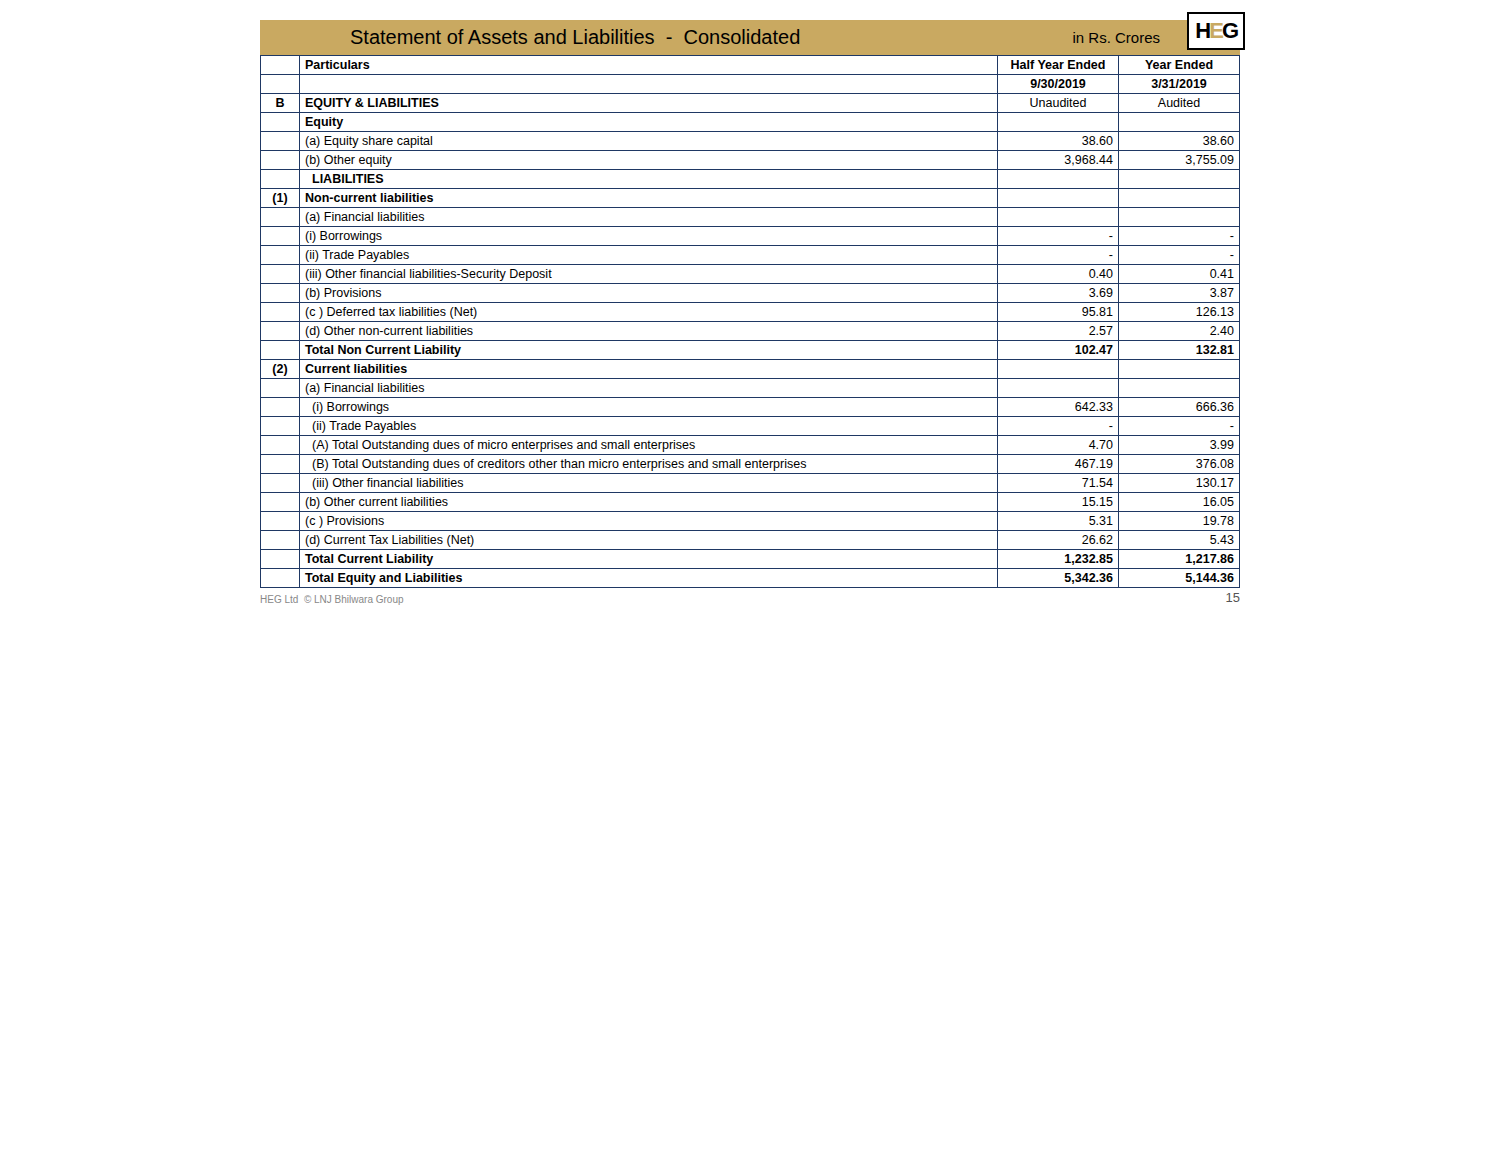Statement of Assets and Liabilities - Consolidated
in Rs. Crores
HEG
| | Particulars | Half Year Ended | Year Ended |
| | | 9/30/2019 | 3/31/2019 |
| B | EQUITY & LIABILITIES | Unaudited | Audited |
| | Equity | | |
| | (a) Equity share capital | 38.60 | 38.60 |
| | (b) Other equity | 3,968.44 | 3,755.09 |
| | LIABILITIES | | |
| (1) | Non-current liabilities | | |
| | (a) Financial liabilities | | |
| | (i) Borrowings | - | - |
| | (ii) Trade Payables | - | - |
| | (iii) Other financial liabilities-Security Deposit | 0.40 | 0.41 |
| | (b) Provisions | 3.69 | 3.87 |
| | (c ) Deferred tax liabilities (Net) | 95.81 | 126.13 |
| | (d) Other non-current liabilities | 2.57 | 2.40 |
| | Total Non Current Liability | 102.47 | 132.81 |
| (2) | Current liabilities | | |
| | (a) Financial liabilities | | |
| | (i) Borrowings | 642.33 | 666.36 |
| | (ii) Trade Payables | - | - |
| | (A) Total Outstanding dues of micro enterprises and small enterprises | 4.70 | 3.99 |
| | (B) Total Outstanding dues of creditors other than micro enterprises and small enterprises | 467.19 | 376.08 |
| | (iii) Other financial liabilities | 71.54 | 130.17 |
| | (b) Other current liabilities | 15.15 | 16.05 |
| | (c ) Provisions | 5.31 | 19.78 |
| | (d) Current Tax Liabilities (Net) | 26.62 | 5.43 |
| | Total Current Liability | 1,232.85 | 1,217.86 |
| | Total Equity and Liabilities | 5,342.36 | 5,144.36 |
HEG Ltd © LNJ Bhilwara Group
15